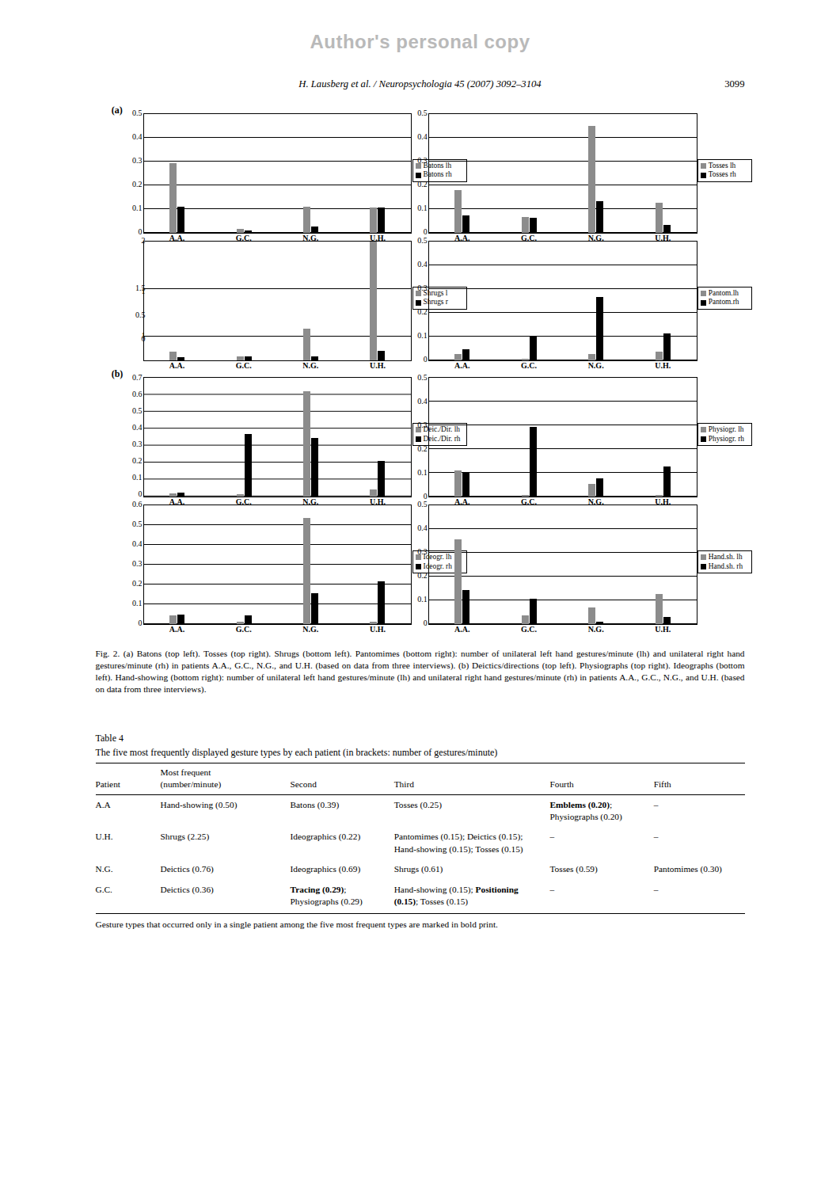Author's personal copy
H. Lausberg et al. / Neuropsychologia 45 (2007) 3092–3104
3099
(a)
0.50.40.30.20.10
A.A. G.C. N.G. U.H.
Batons lh
Batons rh
0.50.40.30.20.10
A.A. G.C. N.G. U.H.
Tosses lh
Tosses rh
21.51
10.50
A.A. G.C. N.G. U.H.
Shrugs l
Shrugs r
0.50.40.30.20.10
A.A. G.C. N.G. U.H.
Pantom.lh
Pantom.rh
(b)
0.70.60.50.40.30.20.10
A.A. G.C. N.G. U.H.
Deic./Dir. lh
Deic./Dir. rh
0.50.40.30.20.10
A.A. G.C. N.G. U.H.
Physiogr. lh
Physiogr. rh
0.60.50.40.30.20.10
A.A. G.C. N.G. U.H.
Ideogr. lh
Ideogr. rh
0.50.40.30.20.10
A.A. G.C. N.G. U.H.
Hand.sh. lh
Hand.sh. rh
Fig. 2. (a) Batons (top left). Tosses (top right). Shrugs (bottom left). Pantomimes (bottom right): number of unilateral left hand gestures/minute (lh) and unilateral right hand gestures/minute (rh) in patients A.A., G.C., N.G., and U.H. (based on data from three interviews). (b) Deictics/directions (top left). Physiographs (top right). Ideographs (bottom left). Hand-showing (bottom right): number of unilateral left hand gestures/minute (lh) and unilateral right hand gestures/minute (rh) in patients A.A., G.C., N.G., and U.H. (based on data from three interviews).
Table 4
The five most frequently displayed gesture types by each patient (in brackets: number of gestures/minute)
| Patient | Most frequent (number/minute) | Second | Third | Fourth | Fifth |
| --- | --- | --- | --- | --- | --- |
| A.A | Hand-showing (0.50) | Batons (0.39) | Tosses (0.25) | Emblems (0.20) ; Physiographs (0.20) | – |
| U.H. | Shrugs (2.25) | Ideographics (0.22) | Pantomimes (0.15); Deictics (0.15); Hand-showing (0.15); Tosses (0.15) | – | – |
| N.G. | Deictics (0.76) | Ideographics (0.69) | Shrugs (0.61) | Tosses (0.59) | Pantomimes (0.30) |
| G.C. | Deictics (0.36) | Tracing (0.29) ; Physiographs (0.29) | Hand-showing (0.15); Positioning (0.15) ; Tosses (0.15) | – | – |
Gesture types that occurred only in a single patient among the five most frequent types are marked in bold print.